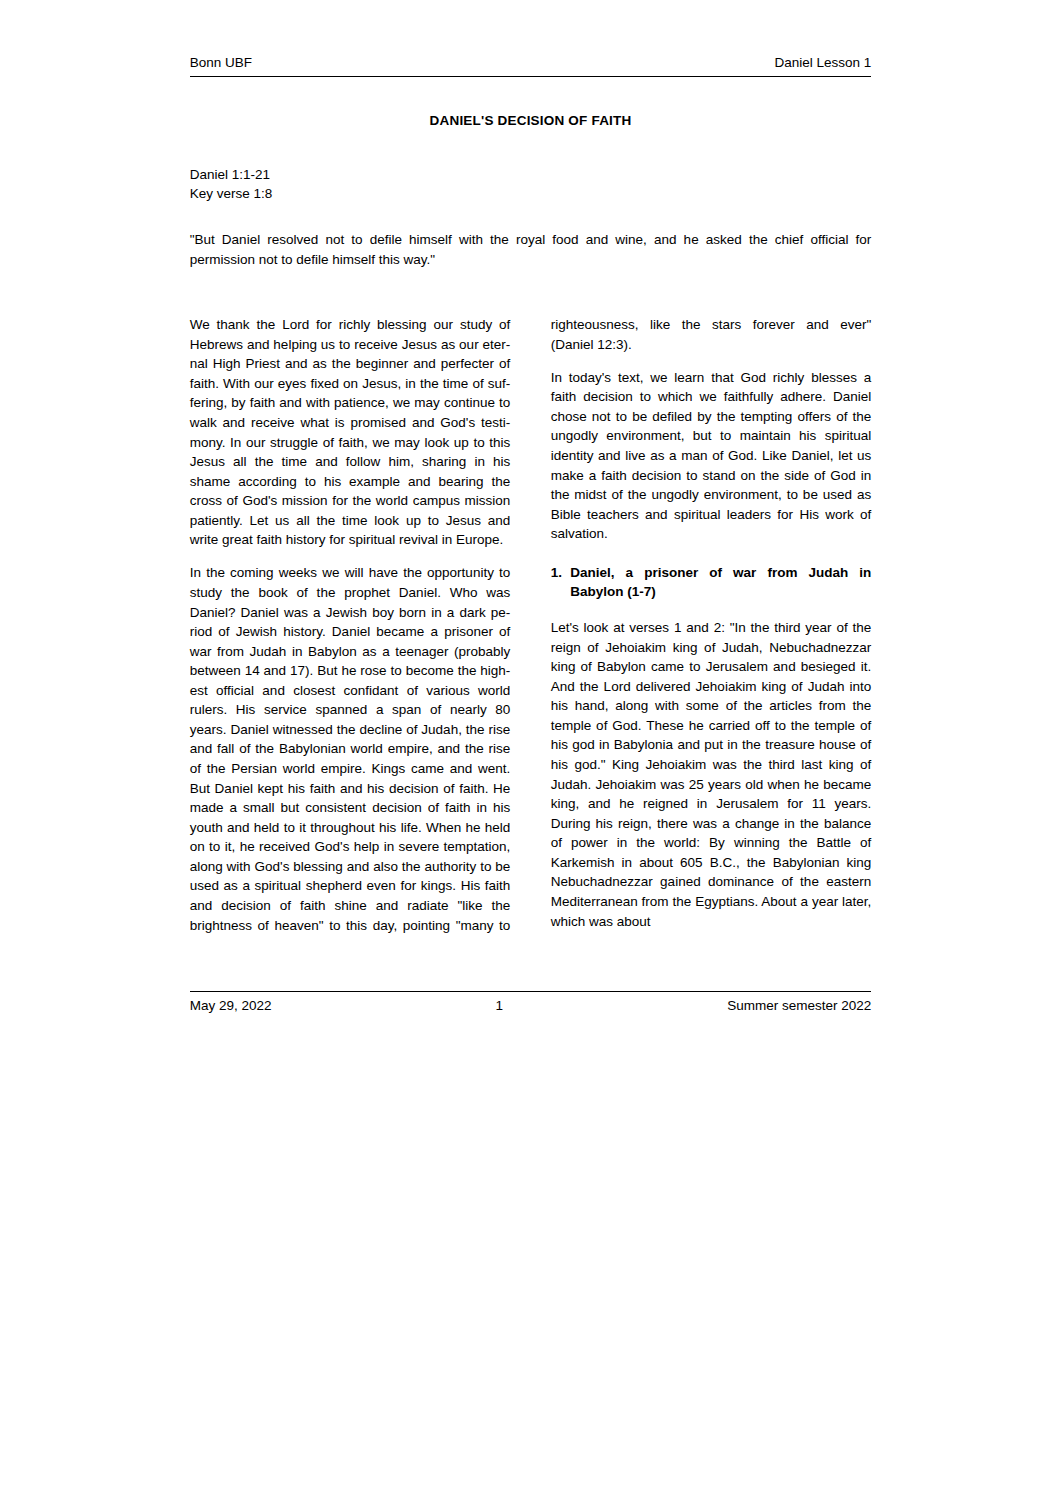Bonn UBF
Daniel Lesson 1
DANIEL'S DECISION OF FAITH
Daniel 1:1-21
Key verse 1:8
"But Daniel resolved not to defile himself with the royal food and wine, and he asked the chief official for permission not to defile himself this way."
We thank the Lord for richly blessing our study of Hebrews and helping us to receive Jesus as our eternal High Priest and as the beginner and perfecter of faith. With our eyes fixed on Jesus, in the time of suffering, by faith and with patience, we may continue to walk and receive what is promised and God's testimony. In our struggle of faith, we may look up to this Jesus all the time and follow him, sharing in his shame according to his example and bearing the cross of God's mission for the world campus mission patiently. Let us all the time look up to Jesus and write great faith history for spiritual revival in Europe.
In the coming weeks we will have the opportunity to study the book of the prophet Daniel. Who was Daniel? Daniel was a Jewish boy born in a dark period of Jewish history. Daniel became a prisoner of war from Judah in Babylon as a teenager (probably between 14 and 17). But he rose to become the highest official and closest confidant of various world rulers. His service spanned a span of nearly 80 years. Daniel witnessed the decline of Judah, the rise and fall of the Babylonian world empire, and the rise of the Persian world empire. Kings came and went. But Daniel kept his faith and his decision of faith. He made a small but consistent decision of faith in his youth and held to it throughout his life. When he held on to it, he received God's help in severe temptation, along with God's blessing and also the authority to be used as a spiritual shepherd even for kings. His faith and decision of faith shine and radiate "like the brightness of heaven" to this day, pointing "many to righteousness, like the stars forever and ever" (Daniel 12:3).
In today's text, we learn that God richly blesses a faith decision to which we faithfully adhere. Daniel chose not to be defiled by the tempting offers of the ungodly environment, but to maintain his spiritual identity and live as a man of God. Like Daniel, let us make a faith decision to stand on the side of God in the midst of the ungodly environment, to be used as Bible teachers and spiritual leaders for His work of salvation.
1. Daniel, a prisoner of war from Judah in Babylon (1-7)
Let's look at verses 1 and 2: "In the third year of the reign of Jehoiakim king of Judah, Nebuchadnezzar king of Babylon came to Jerusalem and besieged it. And the Lord delivered Jehoiakim king of Judah into his hand, along with some of the articles from the temple of God. These he carried off to the temple of his god in Babylonia and put in the treasure house of his god." King Jehoiakim was the third last king of Judah. Jehoiakim was 25 years old when he became king, and he reigned in Jerusalem for 11 years. During his reign, there was a change in the balance of power in the world: By winning the Battle of Karkemish in about 605 B.C., the Babylonian king Nebuchadnezzar gained dominance of the eastern Mediterranean from the Egyptians. About a year later, which was about
May 29, 2022
1
Summer semester 2022